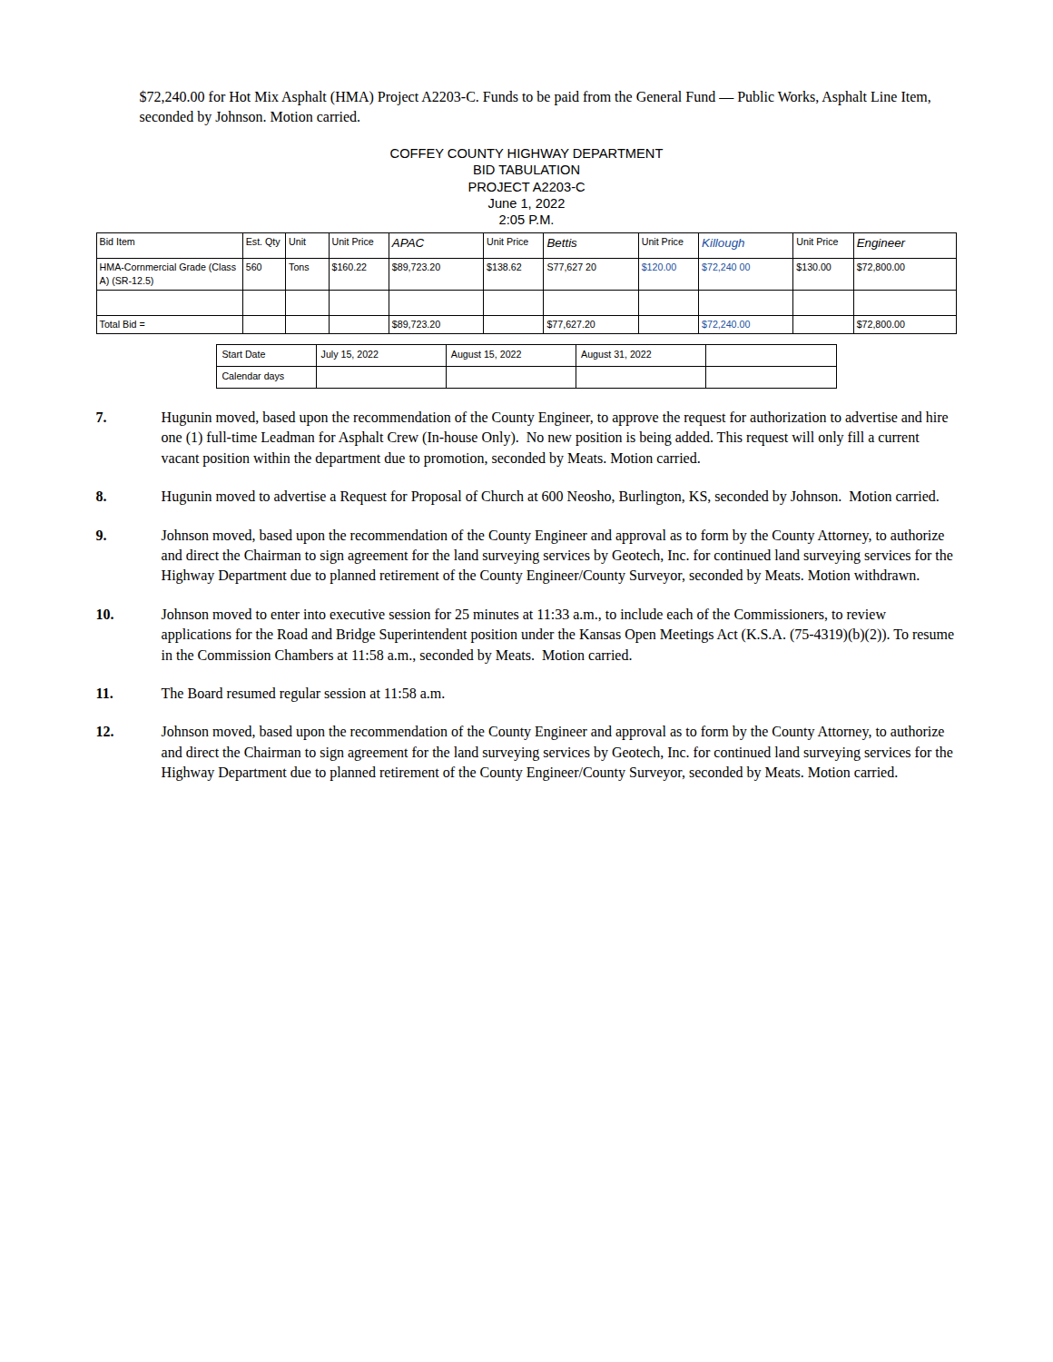$72,240.00 for Hot Mix Asphalt (HMA) Project A2203-C. Funds to be paid from the General Fund — Public Works, Asphalt Line Item, seconded by Johnson. Motion carried.
COFFEY COUNTY HIGHWAY DEPARTMENT
BID TABULATION
PROJECT A2203-C
June 1, 2022
2:05 P.M.
| Bid Item | Est. Qty | Unit | Unit Price | APAC | Unit Price | Bettis | Unit Price | Killough | Unit Price | Engineer |
| HMA-Cornmercial Grade (Class A) (SR-12.5) | 560 | Tons | $160.22 | $89,723.20 | $138.62 | S77,627 20 | $120.00 | $72,240 00 | $130.00 | $72,800.00 |
| Total Bid = | | | | $89,723.20 | | $77,627.20 | | $72,240.00 | | $72,800.00 |
| Start Date | July 15, 2022 | August 15, 2022 | August 31, 2022 | |
| Calendar days | | | | |
7. Hugunin moved, based upon the recommendation of the County Engineer, to approve the request for authorization to advertise and hire one (1) full-time Leadman for Asphalt Crew (In-house Only). No new position is being added. This request will only fill a current vacant position within the department due to promotion, seconded by Meats. Motion carried.
8. Hugunin moved to advertise a Request for Proposal of Church at 600 Neosho, Burlington, KS, seconded by Johnson. Motion carried.
9. Johnson moved, based upon the recommendation of the County Engineer and approval as to form by the County Attorney, to authorize and direct the Chairman to sign agreement for the land surveying services by Geotech, Inc. for continued land surveying services for the Highway Department due to planned retirement of the County Engineer/County Surveyor, seconded by Meats. Motion withdrawn.
10. Johnson moved to enter into executive session for 25 minutes at 11:33 a.m., to include each of the Commissioners, to review applications for the Road and Bridge Superintendent position under the Kansas Open Meetings Act (K.S.A. (75-4319)(b)(2)). To resume in the Commission Chambers at 11:58 a.m., seconded by Meats. Motion carried.
11. The Board resumed regular session at 11:58 a.m.
12. Johnson moved, based upon the recommendation of the County Engineer and approval as to form by the County Attorney, to authorize and direct the Chairman to sign agreement for the land surveying services by Geotech, Inc. for continued land surveying services for the Highway Department due to planned retirement of the County Engineer/County Surveyor, seconded by Meats. Motion carried.